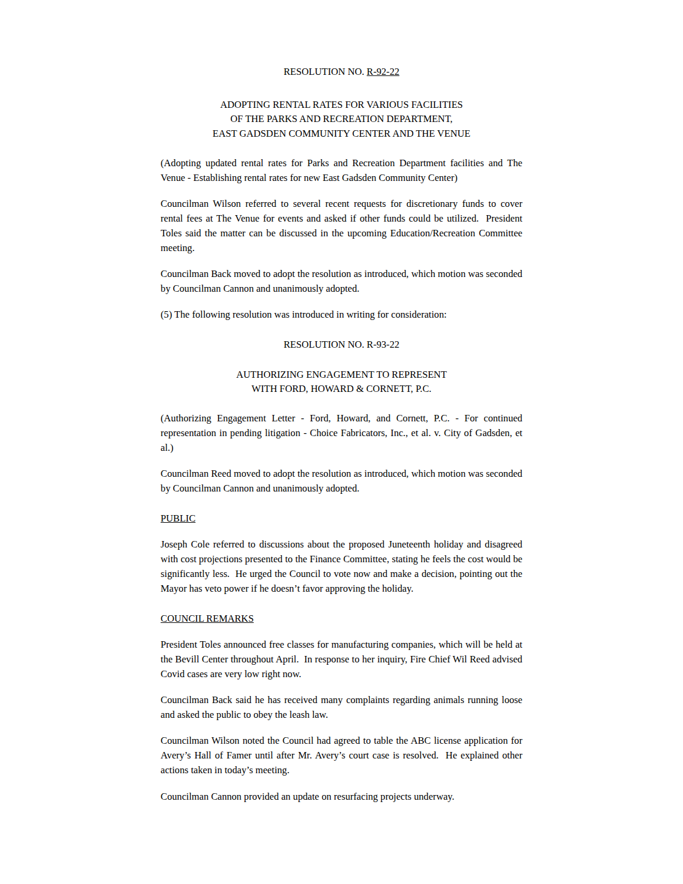RESOLUTION NO. R-92-22
ADOPTING RENTAL RATES FOR VARIOUS FACILITIES
OF THE PARKS AND RECREATION DEPARTMENT,
EAST GADSDEN COMMUNITY CENTER AND THE VENUE
(Adopting updated rental rates for Parks and Recreation Department facilities and The Venue - Establishing rental rates for new East Gadsden Community Center)
Councilman Wilson referred to several recent requests for discretionary funds to cover rental fees at The Venue for events and asked if other funds could be utilized. President Toles said the matter can be discussed in the upcoming Education/Recreation Committee meeting.
Councilman Back moved to adopt the resolution as introduced, which motion was seconded by Councilman Cannon and unanimously adopted.
(5) The following resolution was introduced in writing for consideration:
RESOLUTION NO. R-93-22
AUTHORIZING ENGAGEMENT TO REPRESENT
WITH FORD, HOWARD & CORNETT, P.C.
(Authorizing Engagement Letter - Ford, Howard, and Cornett, P.C. - For continued representation in pending litigation - Choice Fabricators, Inc., et al. v. City of Gadsden, et al.)
Councilman Reed moved to adopt the resolution as introduced, which motion was seconded by Councilman Cannon and unanimously adopted.
PUBLIC
Joseph Cole referred to discussions about the proposed Juneteenth holiday and disagreed with cost projections presented to the Finance Committee, stating he feels the cost would be significantly less. He urged the Council to vote now and make a decision, pointing out the Mayor has veto power if he doesn’t favor approving the holiday.
COUNCIL REMARKS
President Toles announced free classes for manufacturing companies, which will be held at the Bevill Center throughout April. In response to her inquiry, Fire Chief Wil Reed advised Covid cases are very low right now.
Councilman Back said he has received many complaints regarding animals running loose and asked the public to obey the leash law.
Councilman Wilson noted the Council had agreed to table the ABC license application for Avery’s Hall of Famer until after Mr. Avery’s court case is resolved. He explained other actions taken in today’s meeting.
Councilman Cannon provided an update on resurfacing projects underway.